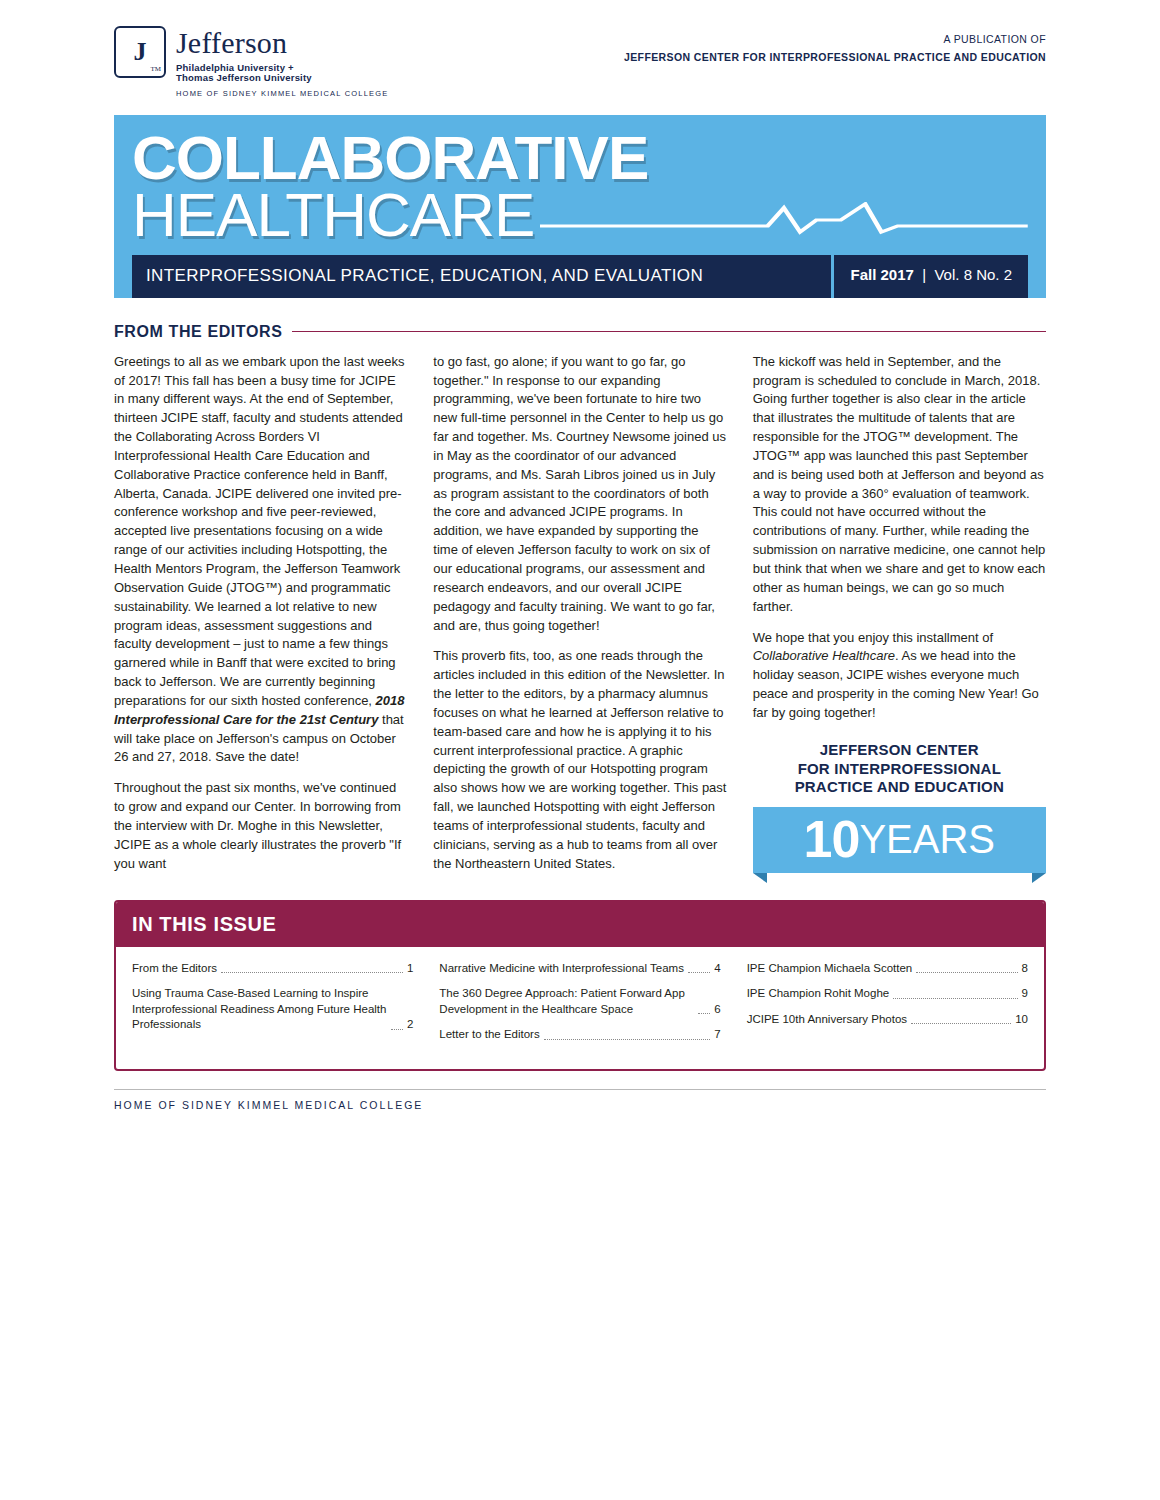JTM
Jefferson
Philadelphia University +
Thomas Jefferson University
HOME OF SIDNEY KIMMEL MEDICAL COLLEGE
A PUBLICATION OF
JEFFERSON CENTER FOR INTERPROFESSIONAL PRACTICE AND EDUCATION
COLLABORATIVE
HEALTHCARE
INTERPROFESSIONAL PRACTICE, EDUCATION, AND EVALUATION
Fall 2017 | Vol. 8 No. 2
FROM THE EDITORS
Greetings to all as we embark upon the last weeks of 2017! This fall has been a busy time for JCIPE in many different ways. At the end of September, thirteen JCIPE staff, faculty and students attended the Collaborating Across Borders VI Interprofessional Health Care Education and Collaborative Practice conference held in Banff, Alberta, Canada. JCIPE delivered one invited pre-conference workshop and five peer-reviewed, accepted live presentations focusing on a wide range of our activities including Hotspotting, the Health Mentors Program, the Jefferson Teamwork Observation Guide (JTOG™) and programmatic sustainability. We learned a lot relative to new program ideas, assessment suggestions and faculty development – just to name a few things garnered while in Banff that were excited to bring back to Jefferson. We are currently beginning preparations for our sixth hosted conference, 2018 Interprofessional Care for the 21st Century that will take place on Jefferson's campus on October 26 and 27, 2018. Save the date!
Throughout the past six months, we've continued to grow and expand our Center. In borrowing from the interview with Dr. Moghe in this Newsletter, JCIPE as a whole clearly illustrates the proverb "If you want
to go fast, go alone; if you want to go far, go together." In response to our expanding programming, we've been fortunate to hire two new full-time personnel in the Center to help us go far and together. Ms. Courtney Newsome joined us in May as the coordinator of our advanced programs, and Ms. Sarah Libros joined us in July as program assistant to the coordinators of both the core and advanced JCIPE programs. In addition, we have expanded by supporting the time of eleven Jefferson faculty to work on six of our educational programs, our assessment and research endeavors, and our overall JCIPE pedagogy and faculty training. We want to go far, and are, thus going together!
This proverb fits, too, as one reads through the articles included in this edition of the Newsletter. In the letter to the editors, by a pharmacy alumnus focuses on what he learned at Jefferson relative to team-based care and how he is applying it to his current interprofessional practice. A graphic depicting the growth of our Hotspotting program also shows how we are working together. This past fall, we launched Hotspotting with eight Jefferson teams of interprofessional students, faculty and clinicians, serving as a hub to teams from all over the Northeastern United States.
The kickoff was held in September, and the program is scheduled to conclude in March, 2018. Going further together is also clear in the article that illustrates the multitude of talents that are responsible for the JTOG™ development. The JTOG™ app was launched this past September and is being used both at Jefferson and beyond as a way to provide a 360° evaluation of teamwork. This could not have occurred without the contributions of many. Further, while reading the submission on narrative medicine, one cannot help but think that when we share and get to know each other as human beings, we can go so much farther.
We hope that you enjoy this installment of Collaborative Healthcare. As we head into the holiday season, JCIPE wishes everyone much peace and prosperity in the coming New Year! Go far by going together!
JEFFERSON CENTER
FOR INTERPROFESSIONAL
PRACTICE AND EDUCATION
10 YEARS
IN THIS ISSUE
From the Editors 1
Using Trauma Case-Based Learning to Inspire Interprofessional Readiness Among Future Health Professionals 2
Narrative Medicine with Interprofessional Teams 4
The 360 Degree Approach: Patient Forward App Development in the Healthcare Space 6
Letter to the Editors 7
IPE Champion Michaela Scotten 8
IPE Champion Rohit Moghe 9
JCIPE 10th Anniversary Photos 10
HOME OF SIDNEY KIMMEL MEDICAL COLLEGE